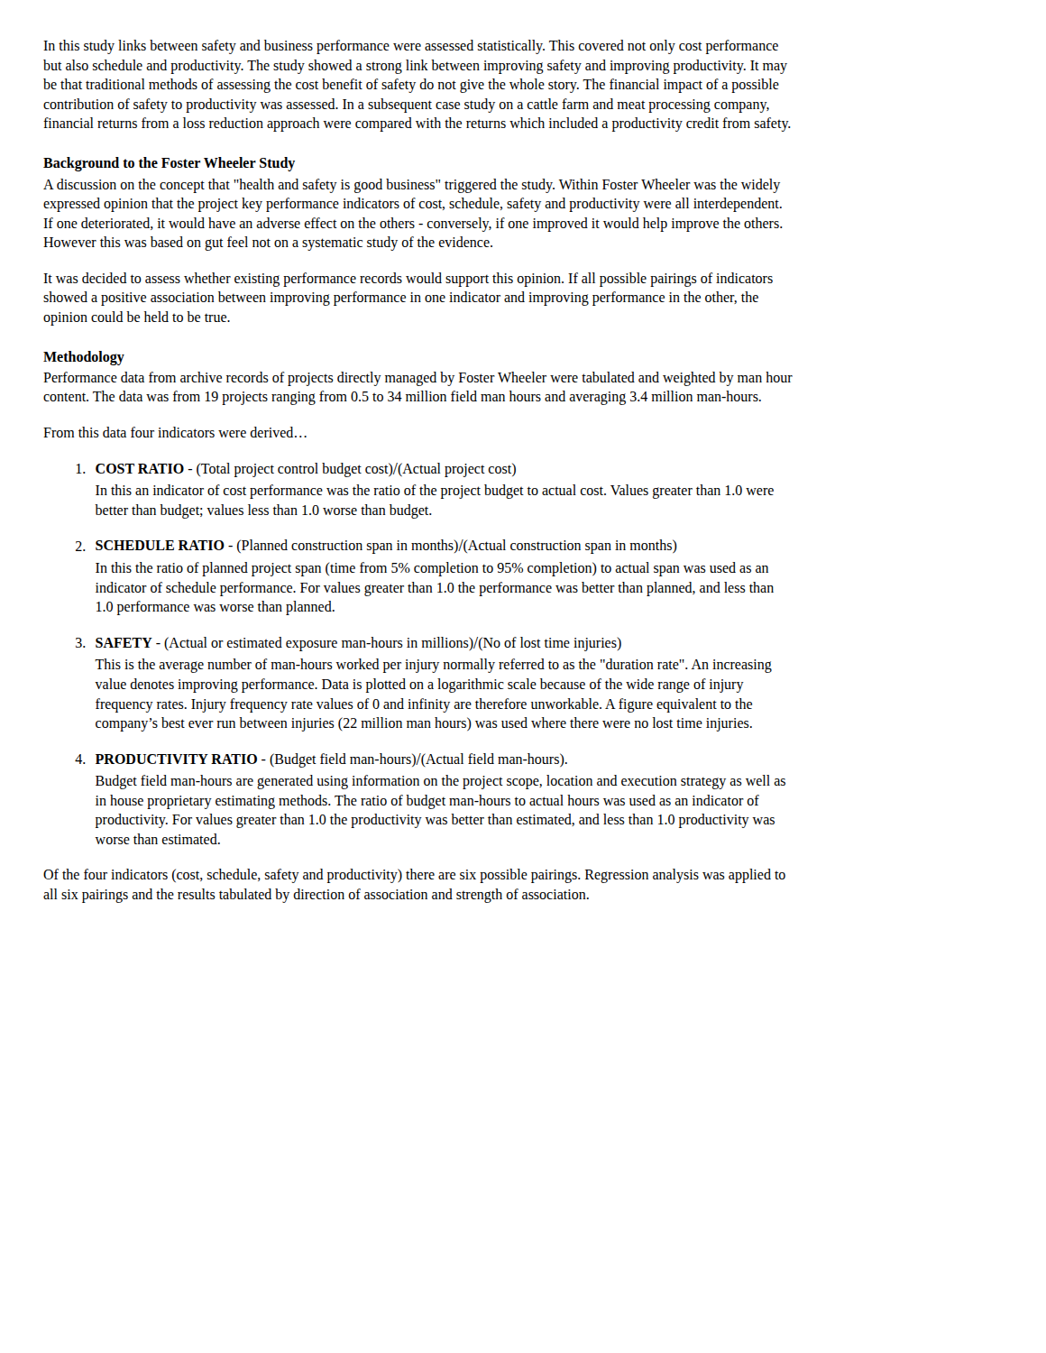In this study links between safety and business performance were assessed statistically. This covered not only cost performance but also schedule and productivity. The study showed a strong link between improving safety and improving productivity. It may be that traditional methods of assessing the cost benefit of safety do not give the whole story. The financial impact of a possible contribution of safety to productivity was assessed. In a subsequent case study on a cattle farm and meat processing company, financial returns from a loss reduction approach were compared with the returns which included a productivity credit from safety.
Background to the Foster Wheeler Study
A discussion on the concept that "health and safety is good business" triggered the study. Within Foster Wheeler was the widely expressed opinion that the project key performance indicators of cost, schedule, safety and productivity were all interdependent. If one deteriorated, it would have an adverse effect on the others - conversely, if one improved it would help improve the others. However this was based on gut feel not on a systematic study of the evidence.
It was decided to assess whether existing performance records would support this opinion. If all possible pairings of indicators showed a positive association between improving performance in one indicator and improving performance in the other, the opinion could be held to be true.
Methodology
Performance data from archive records of projects directly managed by Foster Wheeler were tabulated and weighted by man hour content. The data was from 19 projects ranging from 0.5 to 34 million field man hours and averaging 3.4 million man-hours.
From this data four indicators were derived…
COST RATIO - (Total project control budget cost)/(Actual project cost) In this an indicator of cost performance was the ratio of the project budget to actual cost. Values greater than 1.0 were better than budget; values less than 1.0 worse than budget.
SCHEDULE RATIO - (Planned construction span in months)/(Actual construction span in months) In this the ratio of planned project span (time from 5% completion to 95% completion) to actual span was used as an indicator of schedule performance. For values greater than 1.0 the performance was better than planned, and less than 1.0 performance was worse than planned.
SAFETY - (Actual or estimated exposure man-hours in millions)/(No of lost time injuries) This is the average number of man-hours worked per injury normally referred to as the "duration rate". An increasing value denotes improving performance. Data is plotted on a logarithmic scale because of the wide range of injury frequency rates. Injury frequency rate values of 0 and infinity are therefore unworkable. A figure equivalent to the company’s best ever run between injuries (22 million man hours) was used where there were no lost time injuries.
PRODUCTIVITY RATIO - (Budget field man-hours)/(Actual field man-hours). Budget field man-hours are generated using information on the project scope, location and execution strategy as well as in house proprietary estimating methods. The ratio of budget man-hours to actual hours was used as an indicator of productivity. For values greater than 1.0 the productivity was better than estimated, and less than 1.0 productivity was worse than estimated.
Of the four indicators (cost, schedule, safety and productivity) there are six possible pairings. Regression analysis was applied to all six pairings and the results tabulated by direction of association and strength of association.